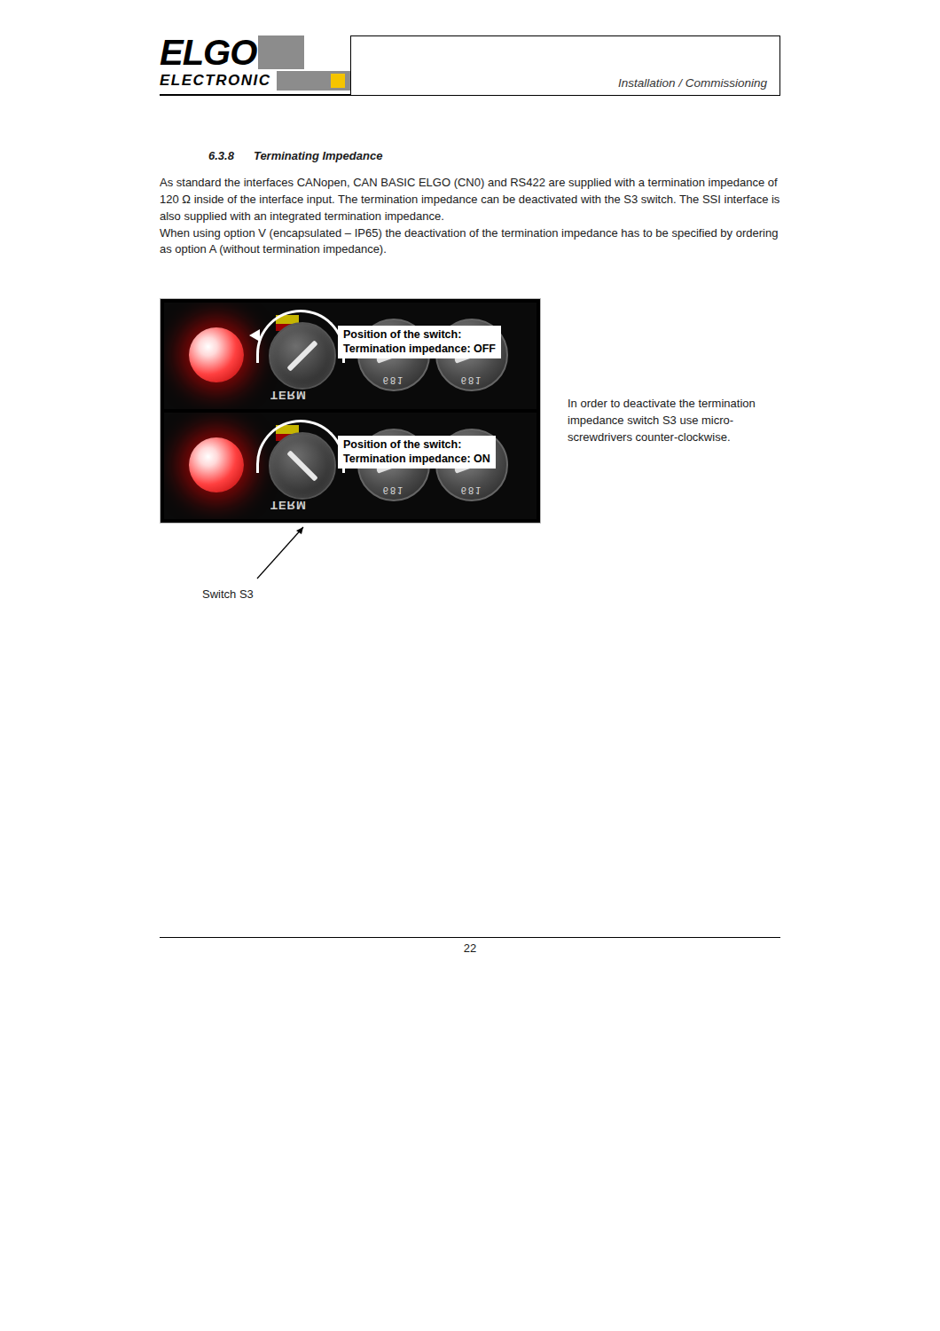ELGO
ELECTRONIC
Installation / Commissioning
6.3.8 Terminating Impedance
As standard the interfaces CANopen, CAN BASIC ELGO (CN0) and RS422 are supplied with a termination impedance of 120 Ω inside of the interface input. The termination impedance can be deactivated with the S3 switch. The SSI interface is also supplied with an integrated termination impedance.
When using option V (encapsulated – IP65) the deactivation of the termination impedance has to be specified by ordering as option A (without termination impedance).
TERM
70 − 681
70 − 681
Position of the switch:
Termination impedance: OFF
TERM
70 − 681
70 − 681
Position of the switch:
Termination impedance: ON
Switch S3
In order to deactivate the termination impedance switch S3 use micro-screwdrivers counter-clockwise.
22